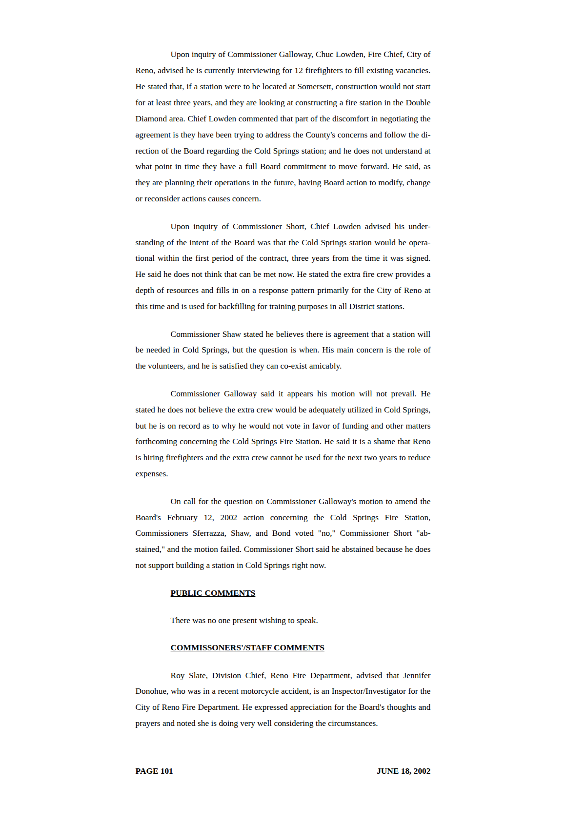Upon inquiry of Commissioner Galloway, Chuc Lowden, Fire Chief, City of Reno, advised he is currently interviewing for 12 firefighters to fill existing vacancies. He stated that, if a station were to be located at Somersett, construction would not start for at least three years, and they are looking at constructing a fire station in the Double Diamond area. Chief Lowden commented that part of the discomfort in negotiating the agreement is they have been trying to address the County's concerns and follow the direction of the Board regarding the Cold Springs station; and he does not understand at what point in time they have a full Board commitment to move forward. He said, as they are planning their operations in the future, having Board action to modify, change or reconsider actions causes concern.
Upon inquiry of Commissioner Short, Chief Lowden advised his understanding of the intent of the Board was that the Cold Springs station would be operational within the first period of the contract, three years from the time it was signed. He said he does not think that can be met now. He stated the extra fire crew provides a depth of resources and fills in on a response pattern primarily for the City of Reno at this time and is used for backfilling for training purposes in all District stations.
Commissioner Shaw stated he believes there is agreement that a station will be needed in Cold Springs, but the question is when. His main concern is the role of the volunteers, and he is satisfied they can co-exist amicably.
Commissioner Galloway said it appears his motion will not prevail. He stated he does not believe the extra crew would be adequately utilized in Cold Springs, but he is on record as to why he would not vote in favor of funding and other matters forthcoming concerning the Cold Springs Fire Station. He said it is a shame that Reno is hiring firefighters and the extra crew cannot be used for the next two years to reduce expenses.
On call for the question on Commissioner Galloway's motion to amend the Board's February 12, 2002 action concerning the Cold Springs Fire Station, Commissioners Sferrazza, Shaw, and Bond voted "no," Commissioner Short "abstained," and the motion failed. Commissioner Short said he abstained because he does not support building a station in Cold Springs right now.
Public Comments
There was no one present wishing to speak.
Commissoners'/Staff Comments
Roy Slate, Division Chief, Reno Fire Department, advised that Jennifer Donohue, who was in a recent motorcycle accident, is an Inspector/Investigator for the City of Reno Fire Department. He expressed appreciation for the Board's thoughts and prayers and noted she is doing very well considering the circumstances.
PAGE 101
JUNE 18, 2002